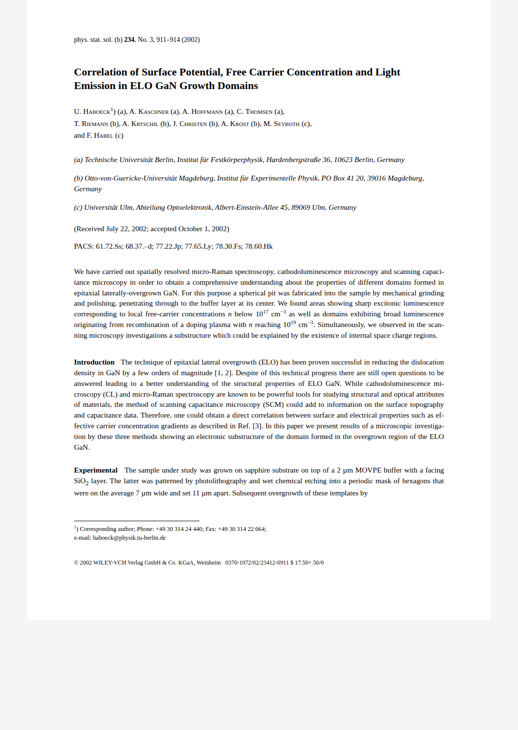phys. stat. sol. (b) 234, No. 3, 911–914 (2002)
Correlation of Surface Potential, Free Carrier Concentration and Light Emission in ELO GaN Growth Domains
U. Haboeck1) (a), A. Kaschner (a), A. Hoffmann (a), C. Thomsen (a),
T. Riemann (b), A. Krtschil (b), J. Christen (b), A. Krost (b), M. Seyboth (c),
and F. Habel (c)
(a) Technische Universität Berlin, Institut für Festkörperphysik, Hardenbergstraße 36, 10623 Berlin, Germany
(b) Otto-von-Guericke-Universität Magdeburg, Institut für Experimentelle Physik, PO Box 41 20, 39016 Magdeburg, Germany
(c) Universität Ulm, Abteilung Optoelektronik, Albert-Einstein-Allee 45, 89069 Ulm, Germany
(Received July 22, 2002; accepted October 1, 2002)
PACS: 61.72.Ss; 68.37.–d; 77.22.Jp; 77.65.Ly; 78.30.Fs; 78.60.Hk
We have carried out spatially resolved micro-Raman spectroscopy, cathodoluminescence microscopy and scanning capacitance microscopy in order to obtain a comprehensive understanding about the properties of different domains formed in epitaxial laterally-overgrown GaN. For this purpose a spherical pit was fabricated into the sample by mechanical grinding and polishing, penetrating through to the buffer layer at its center. We found areas showing sharp excitonic luminescence corresponding to local free-carrier concentrations n below 1017 cm−3 as well as domains exhibiting broad luminescence originating from recombination of a doping plasma with n reaching 1019 cm−3. Simultaneously, we observed in the scanning microscopy investigations a substructure which could be explained by the existence of internal space charge regions.
Introduction The technique of epitaxial lateral overgrowth (ELO) has been proven successful in reducing the dislocation density in GaN by a few orders of magnitude [1, 2]. Despite of this technical progress there are still open questions to be answered leading to a better understanding of the structural properties of ELO GaN. While cathodoluminescence microscopy (CL) and micro-Raman spectroscopy are known to be powerful tools for studying structural and optical attributes of materials, the method of scanning capacitance microscopy (SCM) could add to information on the surface topography and capacitance data. Therefore, one could obtain a direct correlation between surface and electrical properties such as effective carrier concentration gradients as described in Ref. [3]. In this paper we present results of a microscopic investigation by these three methods showing an electronic substructure of the domain formed in the overgrown region of the ELO GaN.
Experimental The sample under study was grown on sapphire substrate on top of a 2 µm MOVPE buffer with a facing SiO2 layer. The latter was patterned by photolithography and wet chemical etching into a periodic mask of hexagons that were on the average 7 µm wide and set 11 µm apart. Subsequent overgrowth of these templates by
1) Corresponding author; Phone: +49 30 314 24 440; Fax: +49 30 314 22 064;
e-mail: haboeck@physik.tu-berlin.de
© 2002 WILEY-VCH Verlag GmbH & Co. KGaA, Weinheim 0370-1972/02/23412-0911 $ 17.50+.50/0